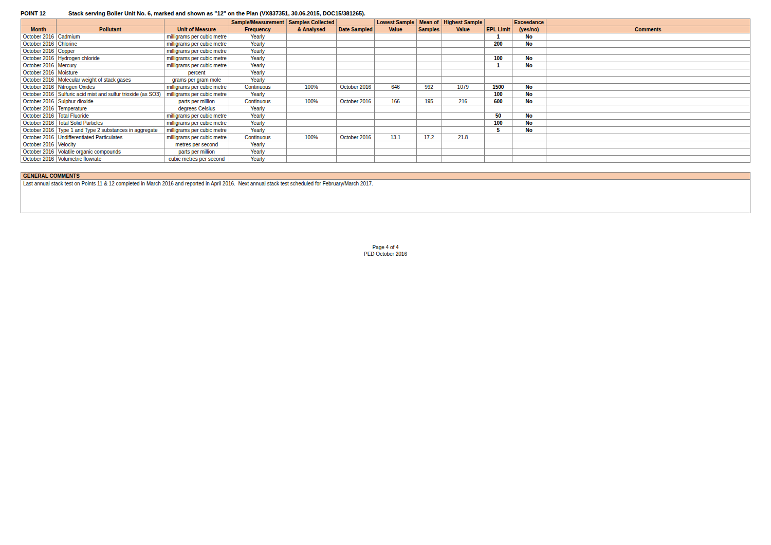POINT 12 Stack serving Boiler Unit No. 6, marked and shown as "12" on the Plan (VX837351, 30.06.2015, DOC15/381265).
| | | | Sample/Measurement | Samples Collected | | Lowest Sample | Mean of | Highest Sample | | Exceedance | |
| --- | --- | --- | --- | --- | --- | --- | --- | --- | --- | --- | --- |
| Month | Pollutant | Unit of Measure | Frequency | & Analysed | Date Sampled | Value | Samples | Value | EPL Limit | (yes/no) | Comments |
| October 2016 | Cadmium | milligrams per cubic metre | Yearly | | | | | | 1 | No | |
| October 2016 | Chlorine | milligrams per cubic metre | Yearly | | | | | | 200 | No | |
| October 2016 | Copper | milligrams per cubic metre | Yearly | | | | | | | | |
| October 2016 | Hydrogen chloride | milligrams per cubic metre | Yearly | | | | | | 100 | No | |
| October 2016 | Mercury | milligrams per cubic metre | Yearly | | | | | | 1 | No | |
| October 2016 | Moisture | percent | Yearly | | | | | | | | |
| October 2016 | Molecular weight of stack gases | grams per gram mole | Yearly | | | | | | | | |
| October 2016 | Nitrogen Oxides | milligrams per cubic metre | Continuous | 100% | October 2016 | 646 | 992 | 1079 | 1500 | No | |
| October 2016 | Sulfuric acid mist and sulfur trioxide (as SO3) | milligrams per cubic metre | Yearly | | | | | | 100 | No | |
| October 2016 | Sulphur dioxide | parts per million | Continuous | 100% | October 2016 | 166 | 195 | 216 | 600 | No | |
| October 2016 | Temperature | degrees Celsius | Yearly | | | | | | | | |
| October 2016 | Total Fluoride | milligrams per cubic metre | Yearly | | | | | | 50 | No | |
| October 2016 | Total Solid Particles | milligrams per cubic metre | Yearly | | | | | | 100 | No | |
| October 2016 | Type 1 and Type 2 substances in aggregate | milligrams per cubic metre | Yearly | | | | | | 5 | No | |
| October 2016 | Undifferentiated Particulates | milligrams per cubic metre | Continuous | 100% | October 2016 | 13.1 | 17.2 | 21.8 | | | |
| October 2016 | Velocity | metres per second | Yearly | | | | | | | | |
| October 2016 | Volatile organic compounds | parts per million | Yearly | | | | | | | | |
| October 2016 | Volumetric flowrate | cubic metres per second | Yearly | | | | | | | | |
GENERAL COMMENTS
Last annual stack test on Points 11 & 12 completed in March 2016 and reported in April 2016. Next annual stack test scheduled for February/March 2017.
Page 4 of 4
PED October 2016